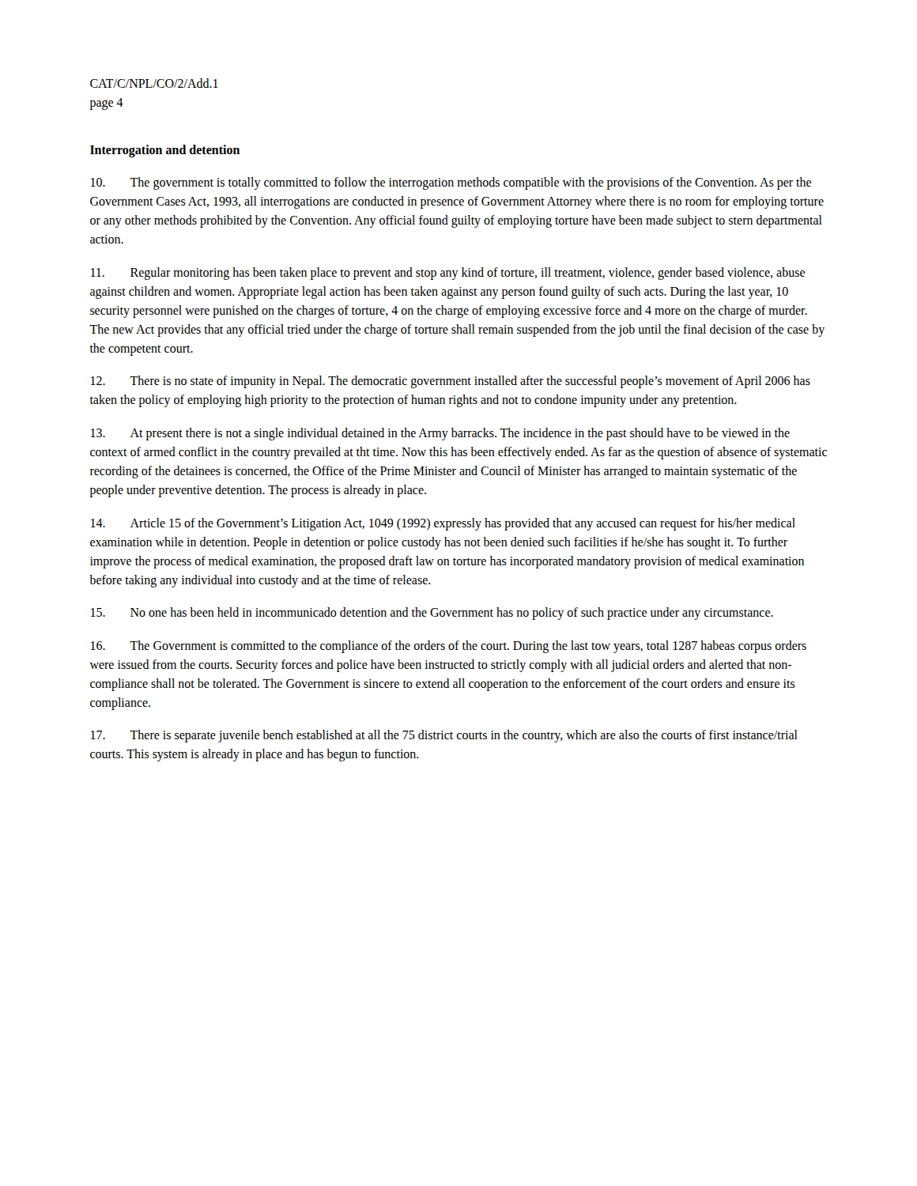CAT/C/NPL/CO/2/Add.1
page 4
Interrogation and detention
10. The government is totally committed to follow the interrogation methods compatible with the provisions of the Convention. As per the Government Cases Act, 1993, all interrogations are conducted in presence of Government Attorney where there is no room for employing torture or any other methods prohibited by the Convention. Any official found guilty of employing torture have been made subject to stern departmental action.
11. Regular monitoring has been taken place to prevent and stop any kind of torture, ill treatment, violence, gender based violence, abuse against children and women. Appropriate legal action has been taken against any person found guilty of such acts. During the last year, 10 security personnel were punished on the charges of torture, 4 on the charge of employing excessive force and 4 more on the charge of murder. The new Act provides that any official tried under the charge of torture shall remain suspended from the job until the final decision of the case by the competent court.
12. There is no state of impunity in Nepal. The democratic government installed after the successful people’s movement of April 2006 has taken the policy of employing high priority to the protection of human rights and not to condone impunity under any pretention.
13. At present there is not a single individual detained in the Army barracks. The incidence in the past should have to be viewed in the context of armed conflict in the country prevailed at tht time. Now this has been effectively ended. As far as the question of absence of systematic recording of the detainees is concerned, the Office of the Prime Minister and Council of Minister has arranged to maintain systematic of the people under preventive detention. The process is already in place.
14. Article 15 of the Government’s Litigation Act, 1049 (1992) expressly has provided that any accused can request for his/her medical examination while in detention. People in detention or police custody has not been denied such facilities if he/she has sought it. To further improve the process of medical examination, the proposed draft law on torture has incorporated mandatory provision of medical examination before taking any individual into custody and at the time of release.
15. No one has been held in incommunicado detention and the Government has no policy of such practice under any circumstance.
16. The Government is committed to the compliance of the orders of the court. During the last tow years, total 1287 habeas corpus orders were issued from the courts. Security forces and police have been instructed to strictly comply with all judicial orders and alerted that non-compliance shall not be tolerated. The Government is sincere to extend all cooperation to the enforcement of the court orders and ensure its compliance.
17. There is separate juvenile bench established at all the 75 district courts in the country, which are also the courts of first instance/trial courts. This system is already in place and has begun to function.